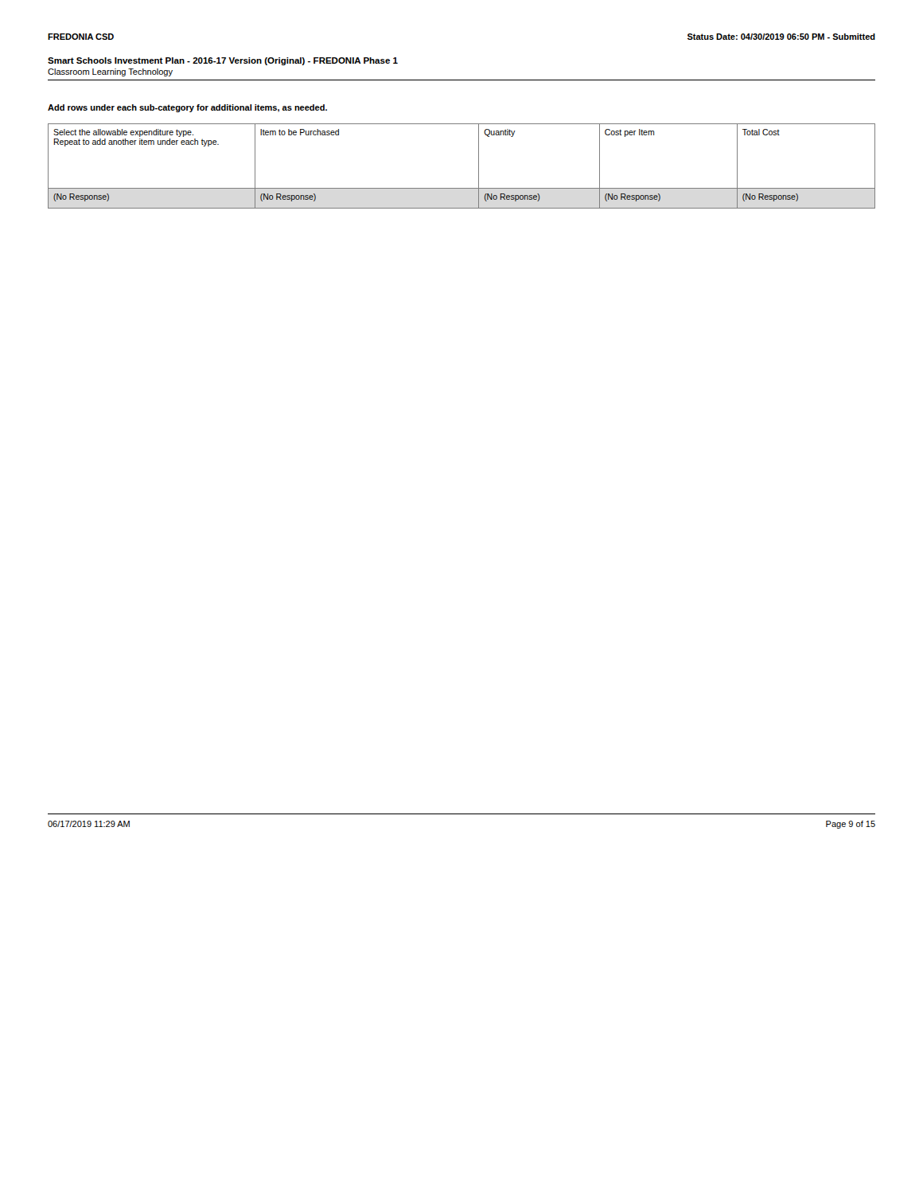FREDONIA CSD Status Date: 04/30/2019 06:50 PM - Submitted
Smart Schools Investment Plan - 2016-17 Version (Original) - FREDONIA Phase 1
Classroom Learning Technology
Add rows under each sub-category for additional items, as needed.
| Select the allowable expenditure type. Repeat to add another item under each type. | Item to be Purchased | Quantity | Cost per Item | Total Cost |
| (No Response) | (No Response) | (No Response) | (No Response) | (No Response) |
06/17/2019 11:29 AM Page 9 of 15